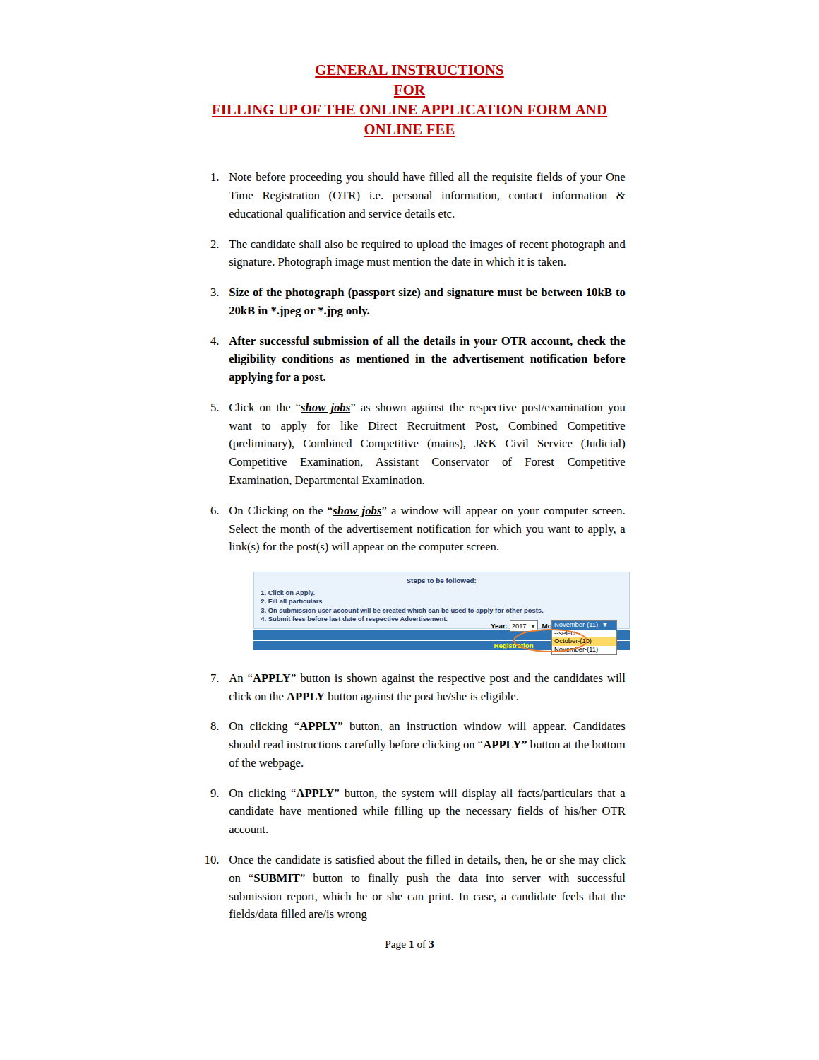GENERAL INSTRUCTIONS FOR FILLING UP OF THE ONLINE APPLICATION FORM AND ONLINE FEE
Note before proceeding you should have filled all the requisite fields of your One Time Registration (OTR) i.e. personal information, contact information & educational qualification and service details etc.
The candidate shall also be required to upload the images of recent photograph and signature. Photograph image must mention the date in which it is taken.
Size of the photograph (passport size) and signature must be between 10kB to 20kB in *.jpeg or *.jpg only.
After successful submission of all the details in your OTR account, check the eligibility conditions as mentioned in the advertisement notification before applying for a post.
Click on the “show jobs” as shown against the respective post/examination you want to apply for like Direct Recruitment Post, Combined Competitive (preliminary), Combined Competitive (mains), J&K Civil Service (Judicial) Competitive Examination, Assistant Conservator of Forest Competitive Examination, Departmental Examination.
On Clicking on the “show jobs” a window will appear on your computer screen. Select the month of the advertisement notification for which you want to apply, a link(s) for the post(s) will appear on the computer screen.
Steps to be followed:
Click on Apply.
Fill all particulars
On submission user account will be created which can be used to apply for other posts.
Submit fees before last date of respective Advertisement.
Year: 2017 ▼ Month:
November-(11) ▼
--select--
October-(10)
November-(11)
Registration
An “APPLY” button is shown against the respective post and the candidates will click on the APPLY button against the post he/she is eligible.
On clicking “APPLY” button, an instruction window will appear. Candidates should read instructions carefully before clicking on “APPLY” button at the bottom of the webpage.
On clicking “APPLY” button, the system will display all facts/particulars that a candidate have mentioned while filling up the necessary fields of his/her OTR account.
Once the candidate is satisfied about the filled in details, then, he or she may click on “SUBMIT” button to finally push the data into server with successful submission report, which he or she can print. In case, a candidate feels that the fields/data filled are/is wrong
Page 1 of 3